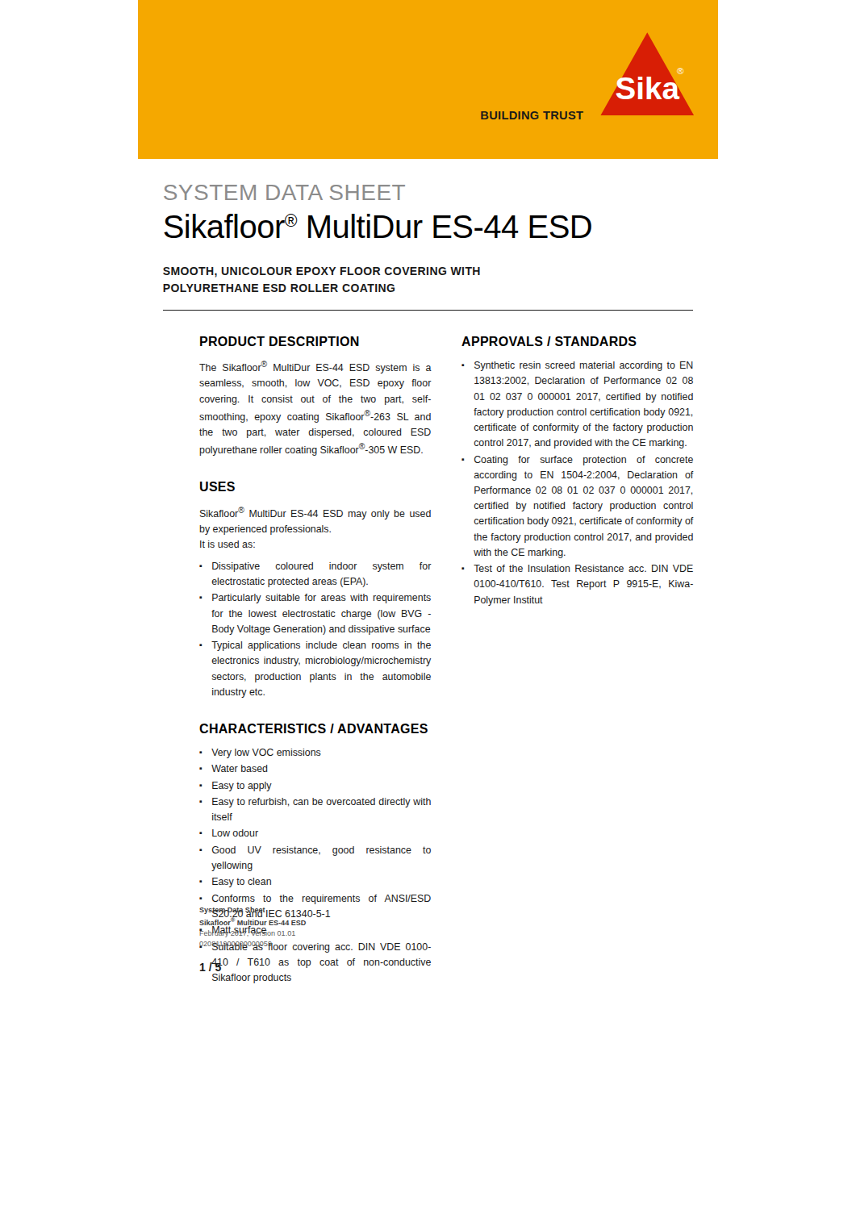BUILDING TRUST
Sika ®
SYSTEM DATA SHEET
Sikafloor® MultiDur ES-44 ESD
Smooth, unicolour epoxy floor covering with polyurethane ESD roller coating
PRODUCT DESCRIPTION
The Sikafloor® MultiDur ES-44 ESD system is a seamless, smooth, low VOC, ESD epoxy floor covering. It consist out of the two part, self-smoothing, epoxy coating Sikafloor®-263 SL and the two part, water dispersed, coloured ESD polyurethane roller coating Sikafloor®-305 W ESD.
USES
Sikafloor® MultiDur ES-44 ESD may only be used by experienced professionals.
It is used as:
Dissipative coloured indoor system for electrostatic protected areas (EPA).
Particularly suitable for areas with requirements for the lowest electrostatic charge (low BVG - Body Voltage Generation) and dissipative surface
Typical applications include clean rooms in the electronics industry, microbiology/microchemistry sectors, production plants in the automobile industry etc.
CHARACTERISTICS / ADVANTAGES
Very low VOC emissions
Water based
Easy to apply
Easy to refurbish, can be overcoated directly with itself
Low odour
Good UV resistance, good resistance to yellowing
Easy to clean
Conforms to the requirements of ANSI/ESD S20.20 and IEC 61340-5-1
Matt surface
Suitable as floor covering acc. DIN VDE 0100-410 / T610 as top coat of non-conductive Sikafloor products
APPROVALS / STANDARDS
Synthetic resin screed material according to EN 13813:2002, Declaration of Performance 02 08 01 02 037 0 000001 2017, certified by notified factory production control certification body 0921, certificate of conformity of the factory production control 2017, and provided with the CE marking.
Coating for surface protection of concrete according to EN 1504-2:2004, Declaration of Performance 02 08 01 02 037 0 000001 2017, certified by notified factory production control certification body 0921, certificate of conformity of the factory production control 2017, and provided with the CE marking.
Test of the Insulation Resistance acc. DIN VDE 0100-410/T610. Test Report P 9915-E, Kiwa-Polymer Institut
System Data Sheet
Sikafloor® MultiDur ES-44 ESD
February 2017, Version 01.01
020811900000000059
1 / 5